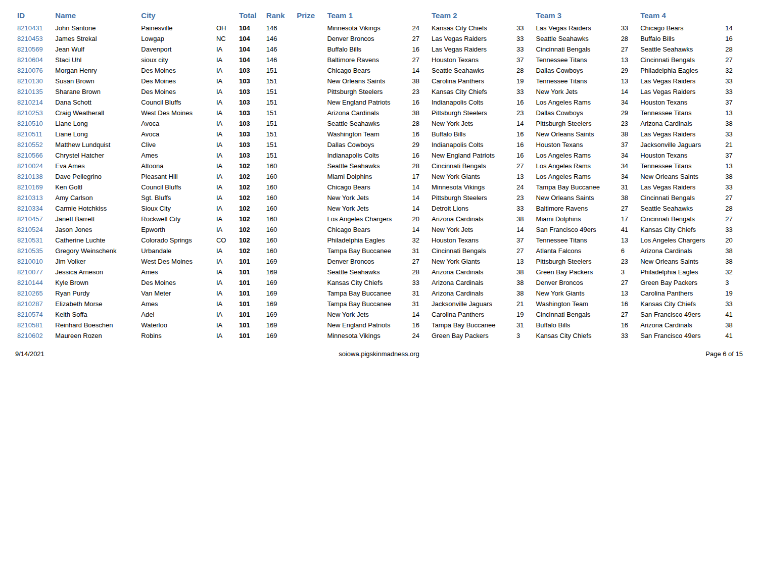| ID | Name | City | Total | Rank | Prize | Team 1 | Team 2 | Team 3 | Team 4 |
| --- | --- | --- | --- | --- | --- | --- | --- | --- | --- |
| 8210431 | John Santone | Painesville | OH | 104 | 146 | | Minnesota Vikings | 24 | Kansas City Chiefs | 33 | Las Vegas Raiders | 33 | Chicago Bears | 14 |
| 8210453 | James Strekal | Lowgap | NC | 104 | 146 | | Denver Broncos | 27 | Las Vegas Raiders | 33 | Seattle Seahawks | 28 | Buffalo Bills | 16 |
| 8210569 | Jean Wulf | Davenport | IA | 104 | 146 | | Buffalo Bills | 16 | Las Vegas Raiders | 33 | Cincinnati Bengals | 27 | Seattle Seahawks | 28 |
| 8210604 | Staci Uhl | sioux city | IA | 104 | 146 | | Baltimore Ravens | 27 | Houston Texans | 37 | Tennessee Titans | 13 | Cincinnati Bengals | 27 |
| 8210076 | Morgan Henry | Des Moines | IA | 103 | 151 | | Chicago Bears | 14 | Seattle Seahawks | 28 | Dallas Cowboys | 29 | Philadelphia Eagles | 32 |
| 8210130 | Susan Brown | Des Moines | IA | 103 | 151 | | New Orleans Saints | 38 | Carolina Panthers | 19 | Tennessee Titans | 13 | Las Vegas Raiders | 33 |
| 8210135 | Sharane Brown | Des Moines | IA | 103 | 151 | | Pittsburgh Steelers | 23 | Kansas City Chiefs | 33 | New York Jets | 14 | Las Vegas Raiders | 33 |
| 8210214 | Dana Schott | Council Bluffs | IA | 103 | 151 | | New England Patriots | 16 | Indianapolis Colts | 16 | Los Angeles Rams | 34 | Houston Texans | 37 |
| 8210253 | Craig Weatherall | West Des Moines | IA | 103 | 151 | | Arizona Cardinals | 38 | Pittsburgh Steelers | 23 | Dallas Cowboys | 29 | Tennessee Titans | 13 |
| 8210510 | Liane Long | Avoca | IA | 103 | 151 | | Seattle Seahawks | 28 | New York Jets | 14 | Pittsburgh Steelers | 23 | Arizona Cardinals | 38 |
| 8210511 | Liane Long | Avoca | IA | 103 | 151 | | Washington Team | 16 | Buffalo Bills | 16 | New Orleans Saints | 38 | Las Vegas Raiders | 33 |
| 8210552 | Matthew Lundquist | Clive | IA | 103 | 151 | | Dallas Cowboys | 29 | Indianapolis Colts | 16 | Houston Texans | 37 | Jacksonville Jaguars | 21 |
| 8210566 | Chrystel Hatcher | Ames | IA | 103 | 151 | | Indianapolis Colts | 16 | New England Patriots | 16 | Los Angeles Rams | 34 | Houston Texans | 37 |
| 8210024 | Eva Ames | Altoona | IA | 102 | 160 | | Seattle Seahawks | 28 | Cincinnati Bengals | 27 | Los Angeles Rams | 34 | Tennessee Titans | 13 |
| 8210138 | Dave Pellegrino | Pleasant Hill | IA | 102 | 160 | | Miami Dolphins | 17 | New York Giants | 13 | Los Angeles Rams | 34 | New Orleans Saints | 38 |
| 8210169 | Ken Goltl | Council Bluffs | IA | 102 | 160 | | Chicago Bears | 14 | Minnesota Vikings | 24 | Tampa Bay Buccanee | 31 | Las Vegas Raiders | 33 |
| 8210313 | Amy Carlson | Sgt. Bluffs | IA | 102 | 160 | | New York Jets | 14 | Pittsburgh Steelers | 23 | New Orleans Saints | 38 | Cincinnati Bengals | 27 |
| 8210334 | Carmie Hotchkiss | Sioux City | IA | 102 | 160 | | New York Jets | 14 | Detroit Lions | 33 | Baltimore Ravens | 27 | Seattle Seahawks | 28 |
| 8210457 | Janett Barrett | Rockwell City | IA | 102 | 160 | | Los Angeles Chargers | 20 | Arizona Cardinals | 38 | Miami Dolphins | 17 | Cincinnati Bengals | 27 |
| 8210524 | Jason Jones | Epworth | IA | 102 | 160 | | Chicago Bears | 14 | New York Jets | 14 | San Francisco 49ers | 41 | Kansas City Chiefs | 33 |
| 8210531 | Catherine Luchte | Colorado Springs | CO | 102 | 160 | | Philadelphia Eagles | 32 | Houston Texans | 37 | Tennessee Titans | 13 | Los Angeles Chargers | 20 |
| 8210535 | Gregory Weinschenk | Urbandale | IA | 102 | 160 | | Tampa Bay Buccanee | 31 | Cincinnati Bengals | 27 | Atlanta Falcons | 6 | Arizona Cardinals | 38 |
| 8210010 | Jim Volker | West Des Moines | IA | 101 | 169 | | Denver Broncos | 27 | New York Giants | 13 | Pittsburgh Steelers | 23 | New Orleans Saints | 38 |
| 8210077 | Jessica Arneson | Ames | IA | 101 | 169 | | Seattle Seahawks | 28 | Arizona Cardinals | 38 | Green Bay Packers | 3 | Philadelphia Eagles | 32 |
| 8210144 | Kyle Brown | Des Moines | IA | 101 | 169 | | Kansas City Chiefs | 33 | Arizona Cardinals | 38 | Denver Broncos | 27 | Green Bay Packers | 3 |
| 8210265 | Ryan Purdy | Van Meter | IA | 101 | 169 | | Tampa Bay Buccanee | 31 | Arizona Cardinals | 38 | New York Giants | 13 | Carolina Panthers | 19 |
| 8210287 | Elizabeth Morse | Ames | IA | 101 | 169 | | Tampa Bay Buccanee | 31 | Jacksonville Jaguars | 21 | Washington Team | 16 | Kansas City Chiefs | 33 |
| 8210574 | Keith Soffa | Adel | IA | 101 | 169 | | New York Jets | 14 | Carolina Panthers | 19 | Cincinnati Bengals | 27 | San Francisco 49ers | 41 |
| 8210581 | Reinhard Boeschen | Waterloo | IA | 101 | 169 | | New England Patriots | 16 | Tampa Bay Buccanee | 31 | Buffalo Bills | 16 | Arizona Cardinals | 38 |
| 8210602 | Maureen Rozen | Robins | IA | 101 | 169 | | Minnesota Vikings | 24 | Green Bay Packers | 3 | Kansas City Chiefs | 33 | San Francisco 49ers | 41 |
9/14/2021
soiowa.pigskinmadness.org
Page 6 of 15